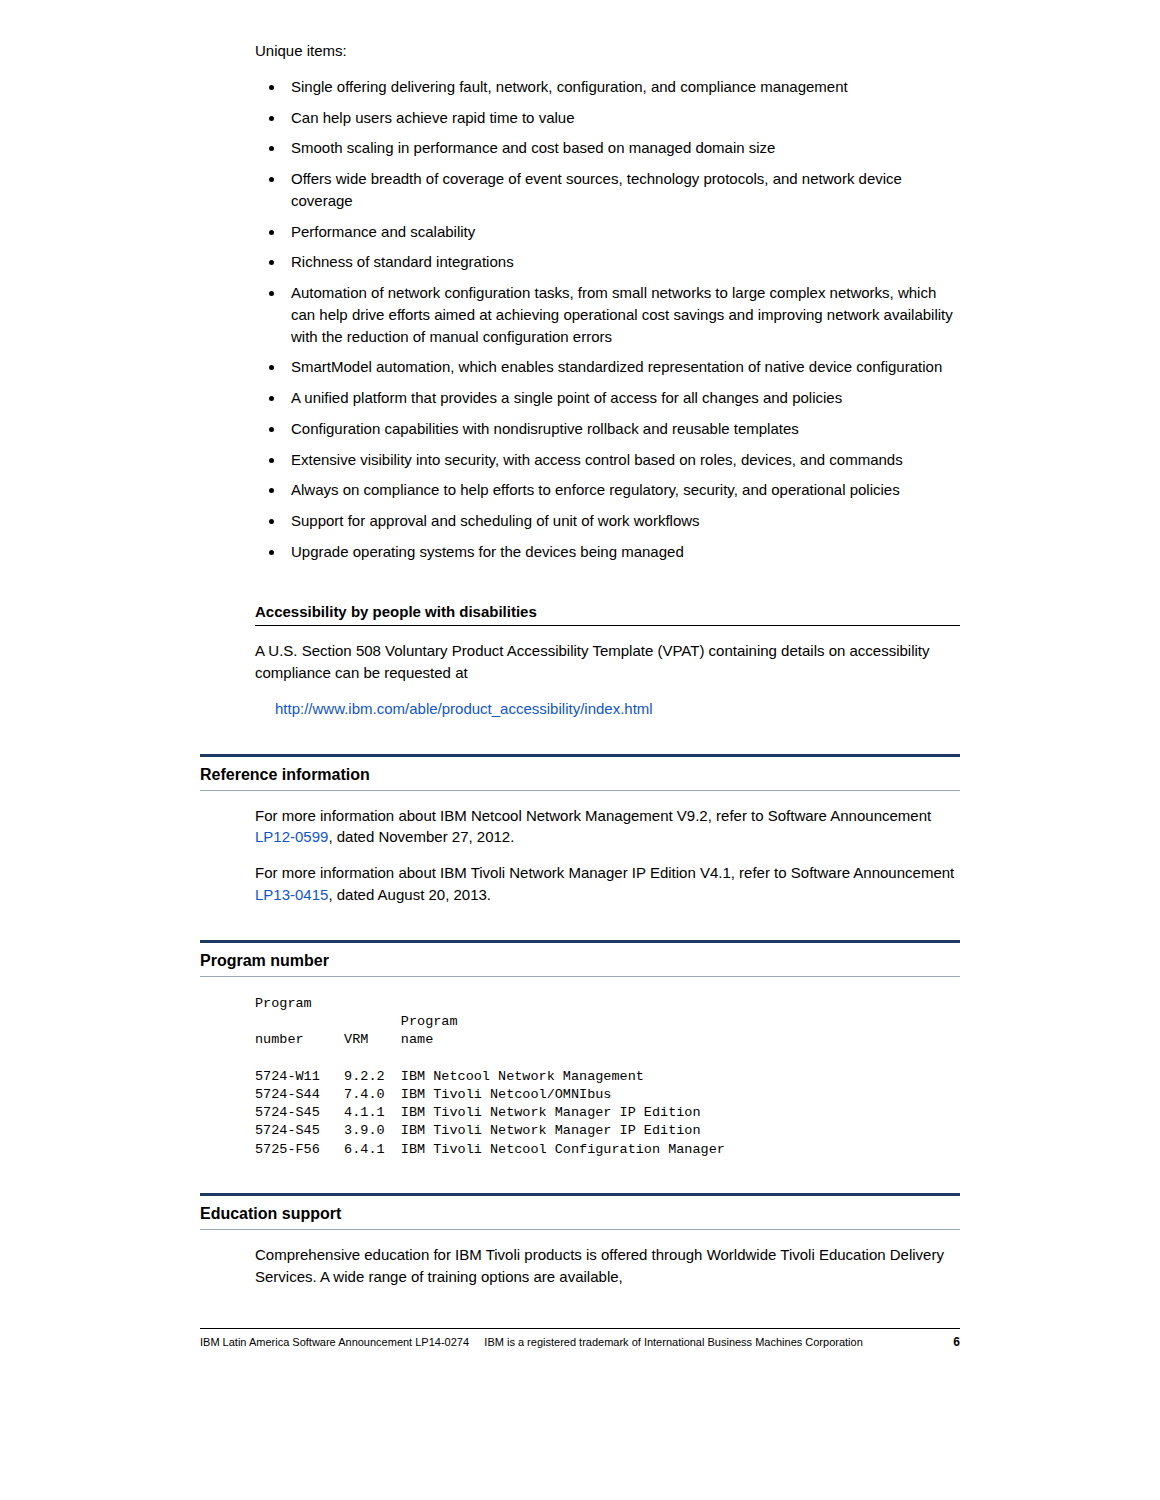Unique items:
Single offering delivering fault, network, configuration, and compliance management
Can help users achieve rapid time to value
Smooth scaling in performance and cost based on managed domain size
Offers wide breadth of coverage of event sources, technology protocols, and network device coverage
Performance and scalability
Richness of standard integrations
Automation of network configuration tasks, from small networks to large complex networks, which can help drive efforts aimed at achieving operational cost savings and improving network availability with the reduction of manual configuration errors
SmartModel automation, which enables standardized representation of native device configuration
A unified platform that provides a single point of access for all changes and policies
Configuration capabilities with nondisruptive rollback and reusable templates
Extensive visibility into security, with access control based on roles, devices, and commands
Always on compliance to help efforts to enforce regulatory, security, and operational policies
Support for approval and scheduling of unit of work workflows
Upgrade operating systems for the devices being managed
Accessibility by people with disabilities
A U.S. Section 508 Voluntary Product Accessibility Template (VPAT) containing details on accessibility compliance can be requested at
http://www.ibm.com/able/product_accessibility/index.html
Reference information
For more information about IBM Netcool Network Management V9.2, refer to Software Announcement LP12-0599, dated November 27, 2012.
For more information about IBM Tivoli Network Manager IP Edition V4.1, refer to Software Announcement LP13-0415, dated August 20, 2013.
Program number
Program
                  Program
number     VRM    name

5724-W11   9.2.2  IBM Netcool Network Management
5724-S44   7.4.0  IBM Tivoli Netcool/OMNIbus
5724-S45   4.1.1  IBM Tivoli Network Manager IP Edition
5724-S45   3.9.0  IBM Tivoli Network Manager IP Edition
5725-F56   6.4.1  IBM Tivoli Netcool Configuration Manager
Education support
Comprehensive education for IBM Tivoli products is offered through Worldwide Tivoli Education Delivery Services. A wide range of training options are available,
IBM Latin America Software Announcement LP14-0274 IBM is a registered trademark of International Business Machines Corporation
6